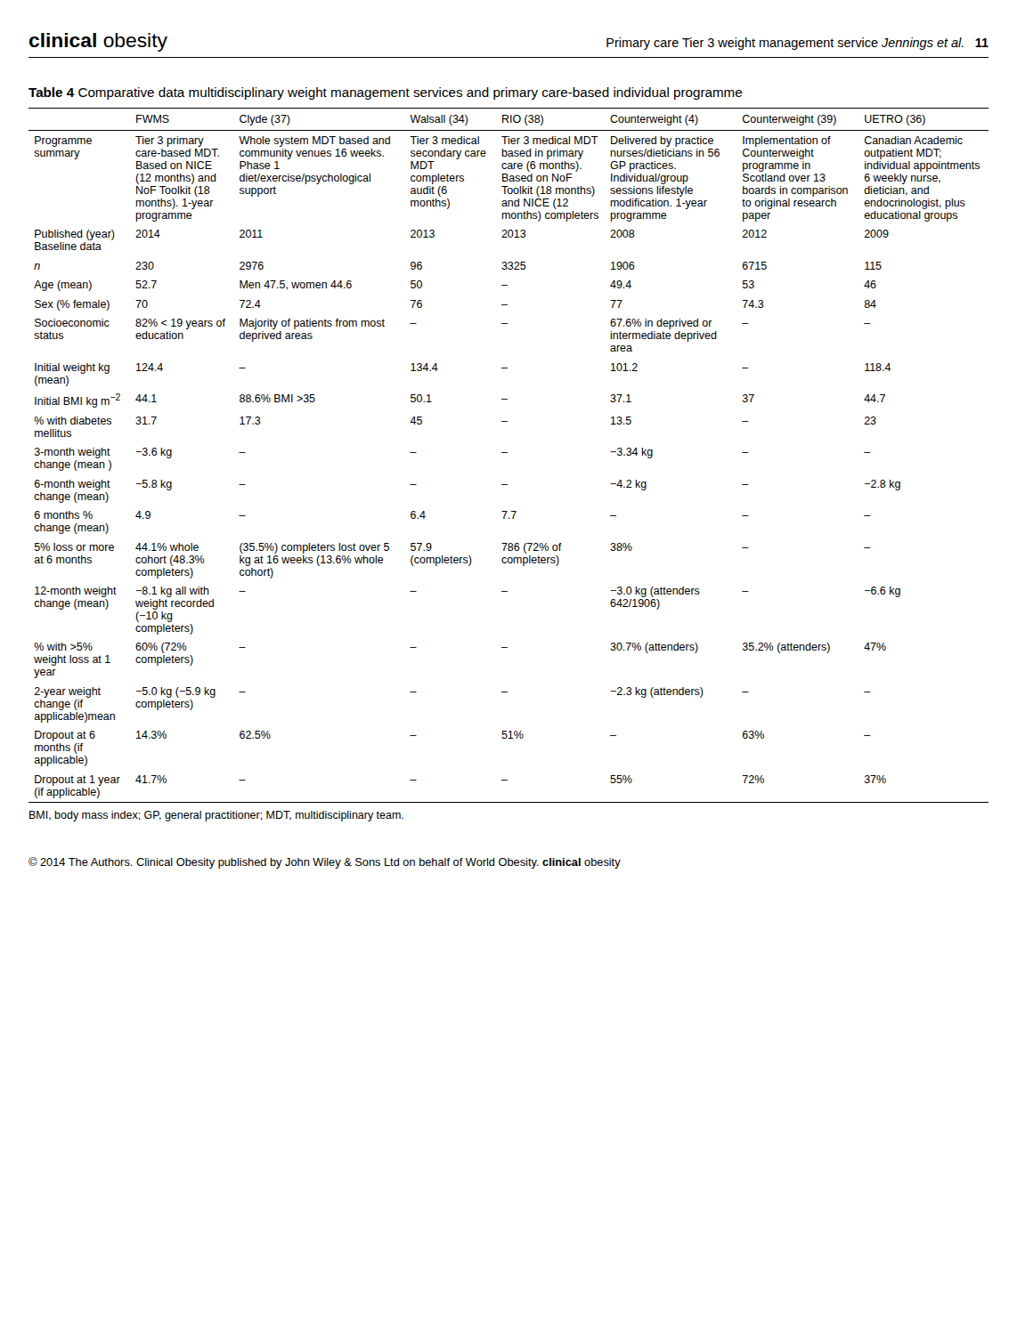clinical obesity
Primary care Tier 3 weight management service Jennings et al. 11
Table 4 Comparative data multidisciplinary weight management services and primary care-based individual programme
| | FWMS | Clyde (37) | Walsall (34) | RIO (38) | Counterweight (4) | Counterweight (39) | UETRO (36) |
| --- | --- | --- | --- | --- | --- | --- | --- |
| Programme summary | Tier 3 primary care-based MDT. Based on NICE (12 months) and NoF Toolkit (18 months). 1-year programme | Whole system MDT based and community venues 16 weeks. Phase 1 diet/exercise/psychological support | Tier 3 medical secondary care MDT completers audit (6 months) | Tier 3 medical MDT based in primary care (6 months). Based on NoF Toolkit (18 months) and NICE (12 months) completers | Delivered by practice nurses/dieticians in 56 GP practices. Individual/group sessions lifestyle modification. 1-year programme | Implementation of Counterweight programme in Scotland over 13 boards in comparison to original research paper | Canadian Academic outpatient MDT; individual appointments 6 weekly nurse, dietician, and endocrinologist, plus educational groups |
| Published (year) Baseline data | 2014 | 2011 | 2013 | 2013 | 2008 | 2012 | 2009 |
| n | 230 | 2976 | 96 | 3325 | 1906 | 6715 | 115 |
| Age (mean) | 52.7 | Men 47.5, women 44.6 | 50 | – | 49.4 | 53 | 46 |
| Sex (% female) | 70 | 72.4 | 76 | – | 77 | 74.3 | 84 |
| Socioeconomic status | 82% < 19 years of education | Majority of patients from most deprived areas | – | – | 67.6% in deprived or intermediate deprived area | – | – |
| Initial weight kg (mean) | 124.4 | – | 134.4 | – | 101.2 | – | 118.4 |
| Initial BMI kg m −2 | 44.1 | 88.6% BMI >35 | 50.1 | – | 37.1 | 37 | 44.7 |
| % with diabetes mellitus | 31.7 | 17.3 | 45 | – | 13.5 | – | 23 |
| 3-month weight change (mean ) | −3.6 kg | – | – | – | −3.34 kg | – | – |
| 6-month weight change (mean) | −5.8 kg | – | – | – | −4.2 kg | – | −2.8 kg |
| 6 months % change (mean) | 4.9 | – | 6.4 | 7.7 | – | – | – |
| 5% loss or more at 6 months | 44.1% whole cohort (48.3% completers) | (35.5%) completers lost over 5 kg at 16 weeks (13.6% whole cohort) | 57.9 (completers) | 786 (72% of completers) | 38% | – | – |
| 12-month weight change (mean) | −8.1 kg all with weight recorded (−10 kg completers) | – | – | – | −3.0 kg (attenders 642/1906) | – | −6.6 kg |
| % with >5% weight loss at 1 year | 60% (72% completers) | – | – | – | 30.7% (attenders) | 35.2% (attenders) | 47% |
| 2-year weight change (if applicable)mean | −5.0 kg (−5.9 kg completers) | – | – | – | −2.3 kg (attenders) | – | – |
| Dropout at 6 months (if applicable) | 14.3% | 62.5% | – | 51% | – | 63% | – |
| Dropout at 1 year (if applicable) | 41.7% | – | – | – | 55% | 72% | 37% |
BMI, body mass index; GP, general practitioner; MDT, multidisciplinary team.
© 2014 The Authors. Clinical Obesity published by John Wiley & Sons Ltd on behalf of World Obesity. clinical obesity